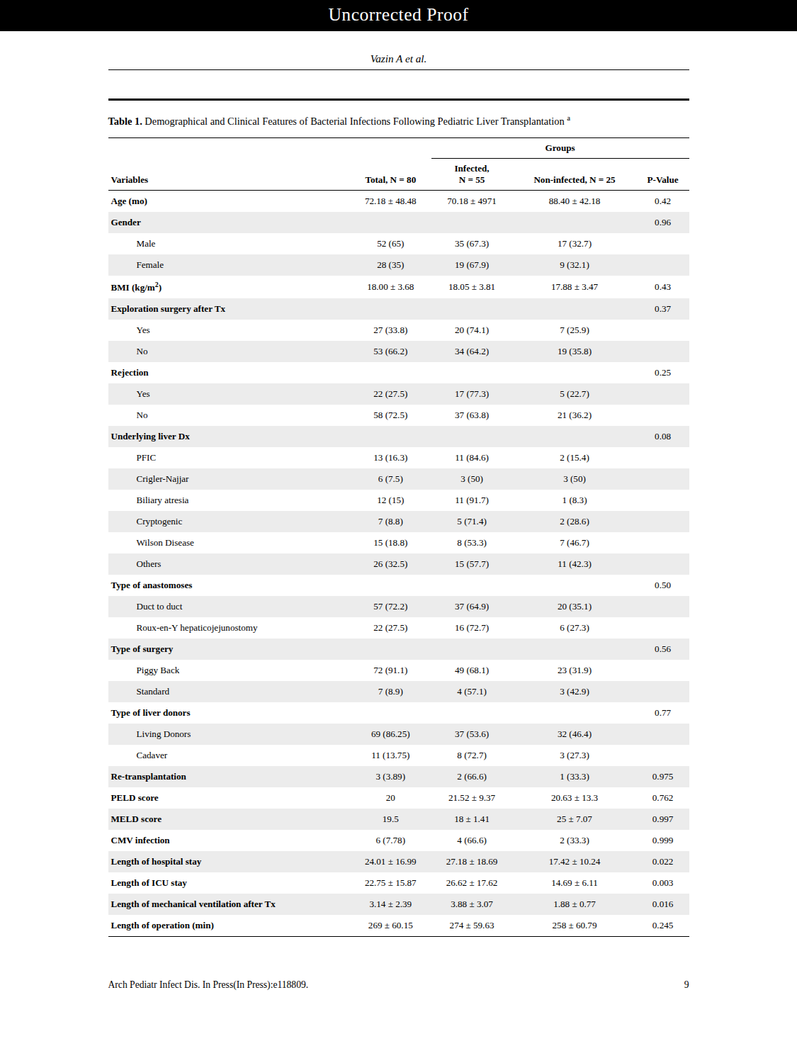Uncorrected Proof
Vazin A et al.
Table 1. Demographical and Clinical Features of Bacterial Infections Following Pediatric Liver Transplantation a
| Variables | Total, N = 80 | Groups |
| --- | --- | --- |
| Infected, N = 55 | Non-infected, N = 25 | P-Value |
| Age (mo) | 72.18 ± 48.48 | 70.18 ± 4971 | 88.40 ± 42.18 | 0.42 |
| Gender | | | | 0.96 |
| Male | 52 (65) | 35 (67.3) | 17 (32.7) | |
| Female | 28 (35) | 19 (67.9) | 9 (32.1) | |
| BMI (kg/m 2 ) | 18.00 ± 3.68 | 18.05 ± 3.81 | 17.88 ± 3.47 | 0.43 |
| Exploration surgery after Tx | | | | 0.37 |
| Yes | 27 (33.8) | 20 (74.1) | 7 (25.9) | |
| No | 53 (66.2) | 34 (64.2) | 19 (35.8) | |
| Rejection | | | | 0.25 |
| Yes | 22 (27.5) | 17 (77.3) | 5 (22.7) | |
| No | 58 (72.5) | 37 (63.8) | 21 (36.2) | |
| Underlying liver Dx | | | | 0.08 |
| PFIC | 13 (16.3) | 11 (84.6) | 2 (15.4) | |
| Crigler-Najjar | 6 (7.5) | 3 (50) | 3 (50) | |
| Biliary atresia | 12 (15) | 11 (91.7) | 1 (8.3) | |
| Cryptogenic | 7 (8.8) | 5 (71.4) | 2 (28.6) | |
| Wilson Disease | 15 (18.8) | 8 (53.3) | 7 (46.7) | |
| Others | 26 (32.5) | 15 (57.7) | 11 (42.3) | |
| Type of anastomoses | | | | 0.50 |
| Duct to duct | 57 (72.2) | 37 (64.9) | 20 (35.1) | |
| Roux-en-Y hepaticojejunostomy | 22 (27.5) | 16 (72.7) | 6 (27.3) | |
| Type of surgery | | | | 0.56 |
| Piggy Back | 72 (91.1) | 49 (68.1) | 23 (31.9) | |
| Standard | 7 (8.9) | 4 (57.1) | 3 (42.9) | |
| Type of liver donors | | | | 0.77 |
| Living Donors | 69 (86.25) | 37 (53.6) | 32 (46.4) | |
| Cadaver | 11 (13.75) | 8 (72.7) | 3 (27.3) | |
| Re-transplantation | 3 (3.89) | 2 (66.6) | 1 (33.3) | 0.975 |
| PELD score | 20 | 21.52 ± 9.37 | 20.63 ± 13.3 | 0.762 |
| MELD score | 19.5 | 18 ± 1.41 | 25 ± 7.07 | 0.997 |
| CMV infection | 6 (7.78) | 4 (66.6) | 2 (33.3) | 0.999 |
| Length of hospital stay | 24.01 ± 16.99 | 27.18 ± 18.69 | 17.42 ± 10.24 | 0.022 |
| Length of ICU stay | 22.75 ± 15.87 | 26.62 ± 17.62 | 14.69 ± 6.11 | 0.003 |
| Length of mechanical ventilation after Tx | 3.14 ± 2.39 | 3.88 ± 3.07 | 1.88 ± 0.77 | 0.016 |
| Length of operation (min) | 269 ± 60.15 | 274 ± 59.63 | 258 ± 60.79 | 0.245 |
Arch Pediatr Infect Dis. In Press(In Press):e118809.
9